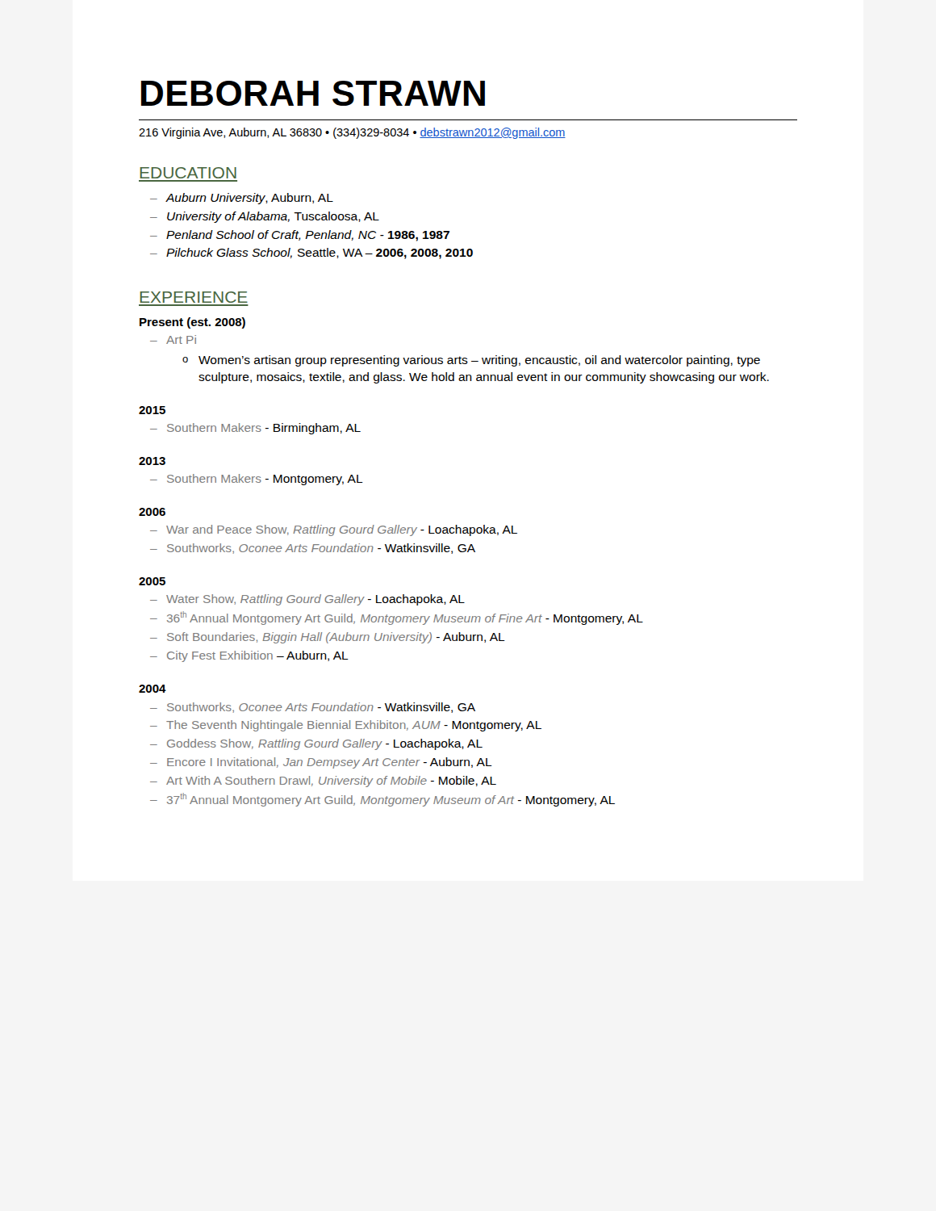DEBORAH STRAWN
216 Virginia Ave, Auburn, AL 36830 • (334)329-8034 • debstrawn2012@gmail.com
EDUCATION
Auburn University, Auburn, AL
University of Alabama, Tuscaloosa, AL
Penland School of Craft, Penland, NC - 1986, 1987
Pilchuck Glass School, Seattle, WA – 2006, 2008, 2010
EXPERIENCE
Present (est. 2008)
Art Pi
Women’s artisan group representing various arts – writing, encaustic, oil and watercolor painting, type sculpture, mosaics, textile, and glass. We hold an annual event in our community showcasing our work.
2015
Southern Makers - Birmingham, AL
2013
Southern Makers - Montgomery, AL
2006
War and Peace Show, Rattling Gourd Gallery - Loachapoka, AL
Southworks, Oconee Arts Foundation - Watkinsville, GA
2005
Water Show, Rattling Gourd Gallery - Loachapoka, AL
36th Annual Montgomery Art Guild, Montgomery Museum of Fine Art - Montgomery, AL
Soft Boundaries, Biggin Hall (Auburn University) - Auburn, AL
City Fest Exhibition – Auburn, AL
2004
Southworks, Oconee Arts Foundation - Watkinsville, GA
The Seventh Nightingale Biennial Exhibiton, AUM - Montgomery, AL
Goddess Show, Rattling Gourd Gallery - Loachapoka, AL
Encore I Invitational, Jan Dempsey Art Center - Auburn, AL
Art With A Southern Drawl, University of Mobile - Mobile, AL
37th Annual Montgomery Art Guild, Montgomery Museum of Art - Montgomery, AL